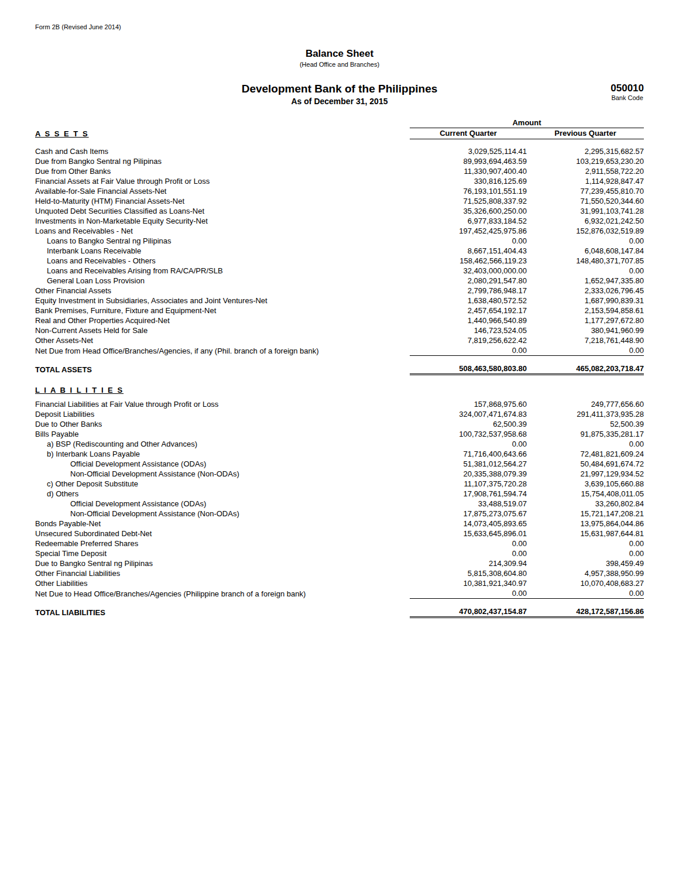Form 2B (Revised June 2014)
Balance Sheet
(Head Office and Branches)
Development Bank of the Philippines
As of December 31, 2015
050010
Bank Code
| | Amount |
| A S S E T S | Current Quarter | Previous Quarter |
| Cash and Cash Items | 3,029,525,114.41 | 2,295,315,682.57 |
| Due from Bangko Sentral ng Pilipinas | 89,993,694,463.59 | 103,219,653,230.20 |
| Due from Other Banks | 11,330,907,400.40 | 2,911,558,722.20 |
| Financial Assets at Fair Value through Profit or Loss | 330,816,125.69 | 1,114,928,847.47 |
| Available-for-Sale Financial Assets-Net | 76,193,101,551.19 | 77,239,455,810.70 |
| Held-to-Maturity (HTM) Financial Assets-Net | 71,525,808,337.92 | 71,550,520,344.60 |
| Unquoted Debt Securities Classified as Loans-Net | 35,326,600,250.00 | 31,991,103,741.28 |
| Investments in Non-Marketable Equity Security-Net | 6,977,833,184.52 | 6,932,021,242.50 |
| Loans and Receivables - Net | 197,452,425,975.86 | 152,876,032,519.89 |
| Loans to Bangko Sentral ng Pilipinas | 0.00 | 0.00 |
| Interbank Loans Receivable | 8,667,151,404.43 | 6,048,608,147.84 |
| Loans and Receivables - Others | 158,462,566,119.23 | 148,480,371,707.85 |
| Loans and Receivables Arising from RA/CA/PR/SLB | 32,403,000,000.00 | 0.00 |
| General Loan Loss Provision | 2,080,291,547.80 | 1,652,947,335.80 |
| Other Financial Assets | 2,799,786,948.17 | 2,333,026,796.45 |
| Equity Investment in Subsidiaries, Associates and Joint Ventures-Net | 1,638,480,572.52 | 1,687,990,839.31 |
| Bank Premises, Furniture, Fixture and Equipment-Net | 2,457,654,192.17 | 2,153,594,858.61 |
| Real and Other Properties Acquired-Net | 1,440,966,540.89 | 1,177,297,672.80 |
| Non-Current Assets Held for Sale | 146,723,524.05 | 380,941,960.99 |
| Other Assets-Net | 7,819,256,622.42 | 7,218,761,448.90 |
| Net Due from Head Office/Branches/Agencies, if any (Phil. branch of a foreign bank) | 0.00 | 0.00 |
| TOTAL ASSETS | 508,463,580,803.80 | 465,082,203,718.47 |
| L I A B I L I T I E S |
| Financial Liabilities at Fair Value through Profit or Loss | 157,868,975.60 | 249,777,656.60 |
| Deposit Liabilities | 324,007,471,674.83 | 291,411,373,935.28 |
| Due to Other Banks | 62,500.39 | 52,500.39 |
| Bills Payable | 100,732,537,958.68 | 91,875,335,281.17 |
| a) BSP (Rediscounting and Other Advances) | 0.00 | 0.00 |
| b) Interbank Loans Payable | 71,716,400,643.66 | 72,481,821,609.24 |
| Official Development Assistance (ODAs) | 51,381,012,564.27 | 50,484,691,674.72 |
| Non-Official Development Assistance (Non-ODAs) | 20,335,388,079.39 | 21,997,129,934.52 |
| c) Other Deposit Substitute | 11,107,375,720.28 | 3,639,105,660.88 |
| d) Others | 17,908,761,594.74 | 15,754,408,011.05 |
| Official Development Assistance (ODAs) | 33,488,519.07 | 33,260,802.84 |
| Non-Official Development Assistance (Non-ODAs) | 17,875,273,075.67 | 15,721,147,208.21 |
| Bonds Payable-Net | 14,073,405,893.65 | 13,975,864,044.86 |
| Unsecured Subordinated Debt-Net | 15,633,645,896.01 | 15,631,987,644.81 |
| Redeemable Preferred Shares | 0.00 | 0.00 |
| Special Time Deposit | 0.00 | 0.00 |
| Due to Bangko Sentral ng Pilipinas | 214,309.94 | 398,459.49 |
| Other Financial Liabilities | 5,815,308,604.80 | 4,957,388,950.99 |
| Other Liabilities | 10,381,921,340.97 | 10,070,408,683.27 |
| Net Due to Head Office/Branches/Agencies (Philippine branch of a foreign bank) | 0.00 | 0.00 |
| TOTAL LIABILITIES | 470,802,437,154.87 | 428,172,587,156.86 |